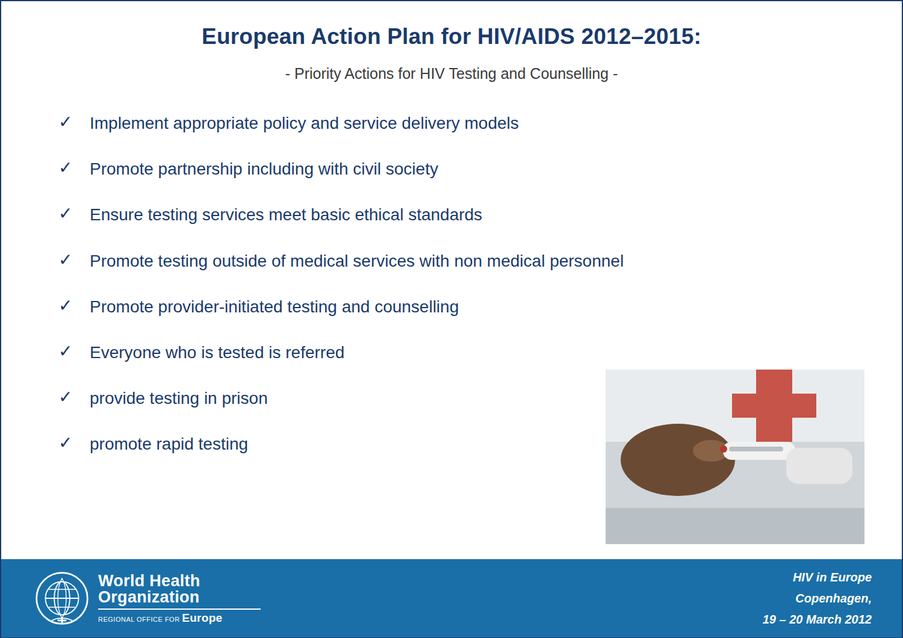European Action Plan for HIV/AIDS 2012–2015:
- Priority Actions for HIV Testing and Counselling -
Implement appropriate policy and service delivery models
Promote partnership including with civil society
Ensure testing services meet basic ethical standards
Promote testing outside of medical services with non medical personnel
Promote provider-initiated testing and counselling
Everyone who is tested is referred
provide testing in prison
promote rapid testing
World Health
Organization
REGIONAL OFFICE FOR Europe
HIV in Europe
Copenhagen,
19 – 20 March 2012